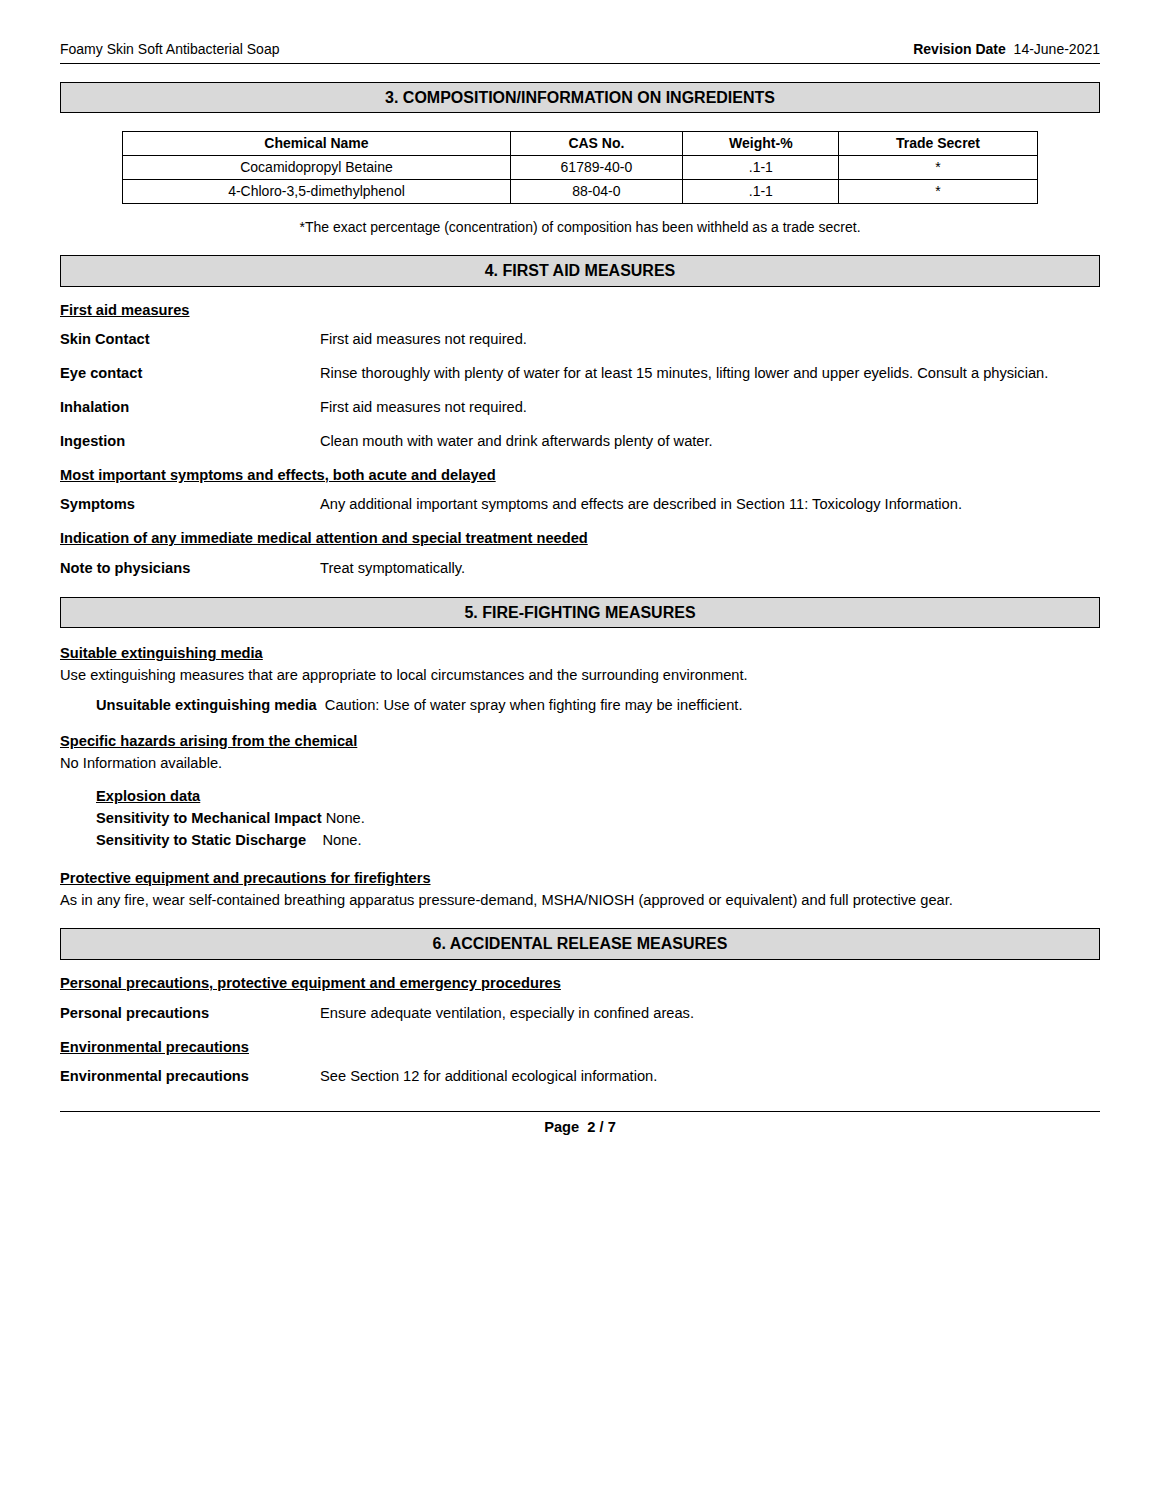Foamy Skin Soft Antibacterial Soap Revision Date 14-June-2021
3. COMPOSITION/INFORMATION ON INGREDIENTS
| Chemical Name | CAS No. | Weight-% | Trade Secret |
| --- | --- | --- | --- |
| Cocamidopropyl Betaine | 61789-40-0 | .1-1 | * |
| 4-Chloro-3,5-dimethylphenol | 88-04-0 | .1-1 | * |
*The exact percentage (concentration) of composition has been withheld as a trade secret.
4. FIRST AID MEASURES
First aid measures
Skin Contact
First aid measures not required.
Eye contact
Rinse thoroughly with plenty of water for at least 15 minutes, lifting lower and upper eyelids. Consult a physician.
Inhalation
First aid measures not required.
Ingestion
Clean mouth with water and drink afterwards plenty of water.
Most important symptoms and effects, both acute and delayed
Symptoms
Any additional important symptoms and effects are described in Section 11: Toxicology Information.
Indication of any immediate medical attention and special treatment needed
Note to physicians
Treat symptomatically.
5. FIRE-FIGHTING MEASURES
Suitable extinguishing media
Use extinguishing measures that are appropriate to local circumstances and the surrounding environment.
Unsuitable extinguishing media Caution: Use of water spray when fighting fire may be inefficient.
Specific hazards arising from the chemical
No Information available.
Explosion data
Sensitivity to Mechanical Impact None.
Sensitivity to Static Discharge None.
Protective equipment and precautions for firefighters
As in any fire, wear self-contained breathing apparatus pressure-demand, MSHA/NIOSH (approved or equivalent) and full protective gear.
6. ACCIDENTAL RELEASE MEASURES
Personal precautions, protective equipment and emergency procedures
Personal precautions
Ensure adequate ventilation, especially in confined areas.
Environmental precautions
Environmental precautions
See Section 12 for additional ecological information.
Page 2 / 7